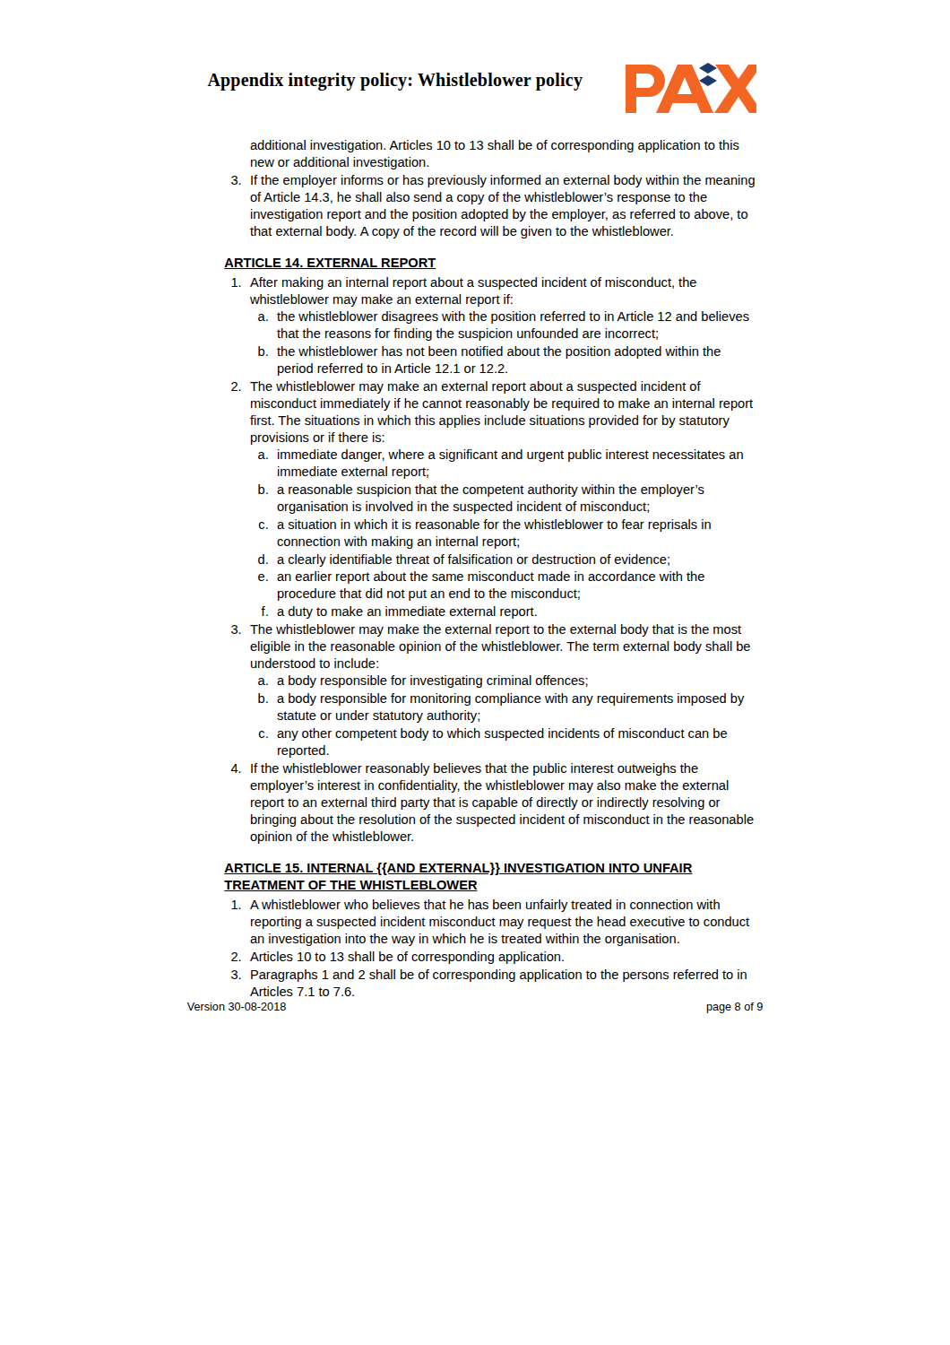Appendix integrity policy: Whistleblower policy
PAX
additional investigation. Articles 10 to 13 shall be of corresponding application to this new or additional investigation.
If the employer informs or has previously informed an external body within the meaning of Article 14.3, he shall also send a copy of the whistleblower’s response to the investigation report and the position adopted by the employer, as referred to above, to that external body. A copy of the record will be given to the whistleblower.
Article 14. External report
After making an internal report about a suspected incident of misconduct, the whistleblower may make an external report if:
the whistleblower disagrees with the position referred to in Article 12 and believes that the reasons for finding the suspicion unfounded are incorrect;
the whistleblower has not been notified about the position adopted within the period referred to in Article 12.1 or 12.2.
The whistleblower may make an external report about a suspected incident of misconduct immediately if he cannot reasonably be required to make an internal report first. The situations in which this applies include situations provided for by statutory provisions or if there is:
immediate danger, where a significant and urgent public interest necessitates an immediate external report;
a reasonable suspicion that the competent authority within the employer’s organisation is involved in the suspected incident of misconduct;
a situation in which it is reasonable for the whistleblower to fear reprisals in connection with making an internal report;
a clearly identifiable threat of falsification or destruction of evidence;
an earlier report about the same misconduct made in accordance with the procedure that did not put an end to the misconduct;
a duty to make an immediate external report.
The whistleblower may make the external report to the external body that is the most eligible in the reasonable opinion of the whistleblower. The term external body shall be understood to include:
a body responsible for investigating criminal offences;
a body responsible for monitoring compliance with any requirements imposed by statute or under statutory authority;
any other competent body to which suspected incidents of misconduct can be reported.
If the whistleblower reasonably believes that the public interest outweighs the employer’s interest in confidentiality, the whistleblower may also make the external report to an external third party that is capable of directly or indirectly resolving or bringing about the resolution of the suspected incident of misconduct in the reasonable opinion of the whistleblower.
Article 15. Internal {{and external}} investigation into unfair treatment of the whistleblower
A whistleblower who believes that he has been unfairly treated in connection with reporting a suspected incident misconduct may request the head executive to conduct an investigation into the way in which he is treated within the organisation.
Articles 10 to 13 shall be of corresponding application.
Paragraphs 1 and 2 shall be of corresponding application to the persons referred to in Articles 7.1 to 7.6.
Version 30-08-2018 page 8 of 9